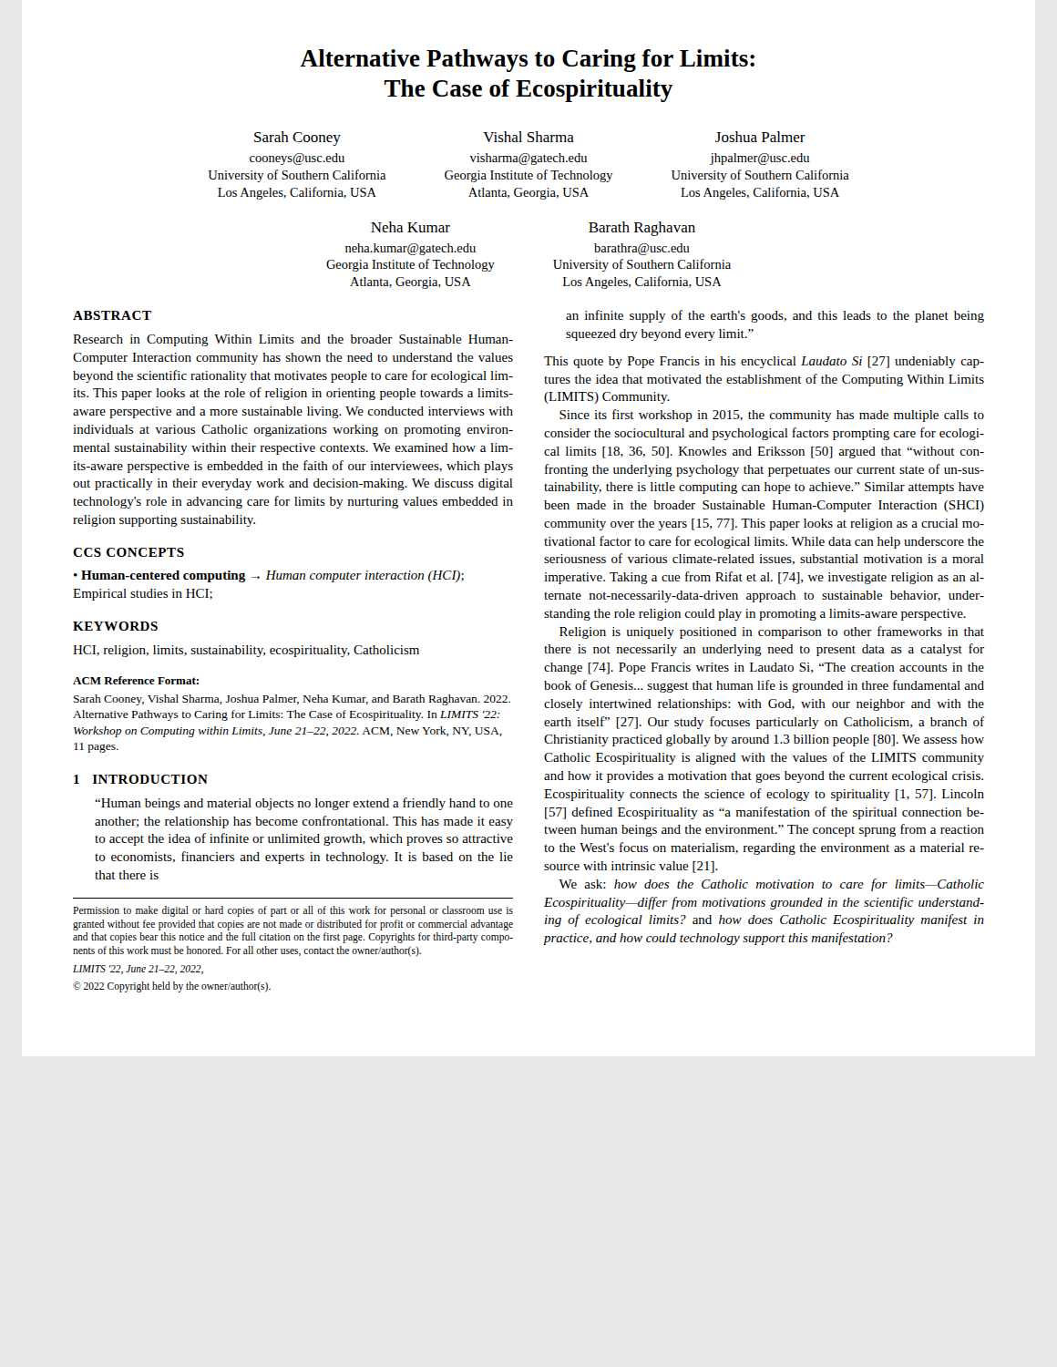Alternative Pathways to Caring for Limits:
The Case of Ecospirituality
Sarah Cooney
cooneys@usc.edu
University of Southern California
Los Angeles, California, USA
Vishal Sharma
visharma@gatech.edu
Georgia Institute of Technology
Atlanta, Georgia, USA
Joshua Palmer
jhpalmer@usc.edu
University of Southern California
Los Angeles, California, USA
Neha Kumar
neha.kumar@gatech.edu
Georgia Institute of Technology
Atlanta, Georgia, USA
Barath Raghavan
barathra@usc.edu
University of Southern California
Los Angeles, California, USA
Abstract
Research in Computing Within Limits and the broader Sustainable Human-Computer Interaction community has shown the need to understand the values beyond the scientific rationality that motivates people to care for ecological limits. This paper looks at the role of religion in orienting people towards a limits-aware perspective and a more sustainable living. We conducted interviews with individuals at various Catholic organizations working on promoting environmental sustainability within their respective contexts. We examined how a limits-aware perspective is embedded in the faith of our interviewees, which plays out practically in their everyday work and decision-making. We discuss digital technology's role in advancing care for limits by nurturing values embedded in religion supporting sustainability.
CCS Concepts
• Human-centered computing → Human computer interaction (HCI); Empirical studies in HCI;
Keywords
HCI, religion, limits, sustainability, ecospirituality, Catholicism
ACM Reference Format:
Sarah Cooney, Vishal Sharma, Joshua Palmer, Neha Kumar, and Barath Raghavan. 2022. Alternative Pathways to Caring for Limits: The Case of Ecospirituality. In LIMITS '22: Workshop on Computing within Limits, June 21–22, 2022. ACM, New York, NY, USA, 11 pages.
1 Introduction
“Human beings and material objects no longer extend a friendly hand to one another; the relationship has become confrontational. This has made it easy to accept the idea of infinite or unlimited growth, which proves so attractive to economists, financiers and experts in technology. It is based on the lie that there is
Permission to make digital or hard copies of part or all of this work for personal or classroom use is granted without fee provided that copies are not made or distributed for profit or commercial advantage and that copies bear this notice and the full citation on the first page. Copyrights for third-party components of this work must be honored. For all other uses, contact the owner/author(s).
LIMITS '22, June 21–22, 2022,
© 2022 Copyright held by the owner/author(s).
an infinite supply of the earth's goods, and this leads to the planet being squeezed dry beyond every limit.”
This quote by Pope Francis in his encyclical Laudato Si [27] undeniably captures the idea that motivated the establishment of the Computing Within Limits (LIMITS) Community.
Since its first workshop in 2015, the community has made multiple calls to consider the sociocultural and psychological factors prompting care for ecological limits [18, 36, 50]. Knowles and Eriksson [50] argued that “without confronting the underlying psychology that perpetuates our current state of un-sustainability, there is little computing can hope to achieve.” Similar attempts have been made in the broader Sustainable Human-Computer Interaction (SHCI) community over the years [15, 77]. This paper looks at religion as a crucial motivational factor to care for ecological limits. While data can help underscore the seriousness of various climate-related issues, substantial motivation is a moral imperative. Taking a cue from Rifat et al. [74], we investigate religion as an alternate not-necessarily-data-driven approach to sustainable behavior, understanding the role religion could play in promoting a limits-aware perspective.
Religion is uniquely positioned in comparison to other frameworks in that there is not necessarily an underlying need to present data as a catalyst for change [74]. Pope Francis writes in Laudato Si, “The creation accounts in the book of Genesis... suggest that human life is grounded in three fundamental and closely intertwined relationships: with God, with our neighbor and with the earth itself” [27]. Our study focuses particularly on Catholicism, a branch of Christianity practiced globally by around 1.3 billion people [80]. We assess how Catholic Ecospirituality is aligned with the values of the LIMITS community and how it provides a motivation that goes beyond the current ecological crisis. Ecospirituality connects the science of ecology to spirituality [1, 57]. Lincoln [57] defined Ecospirituality as “a manifestation of the spiritual connection between human beings and the environment.” The concept sprung from a reaction to the West's focus on materialism, regarding the environment as a material resource with intrinsic value [21].
We ask: how does the Catholic motivation to care for limits—Catholic Ecospirituality—differ from motivations grounded in the scientific understanding of ecological limits? and how does Catholic Ecospirituality manifest in practice, and how could technology support this manifestation?